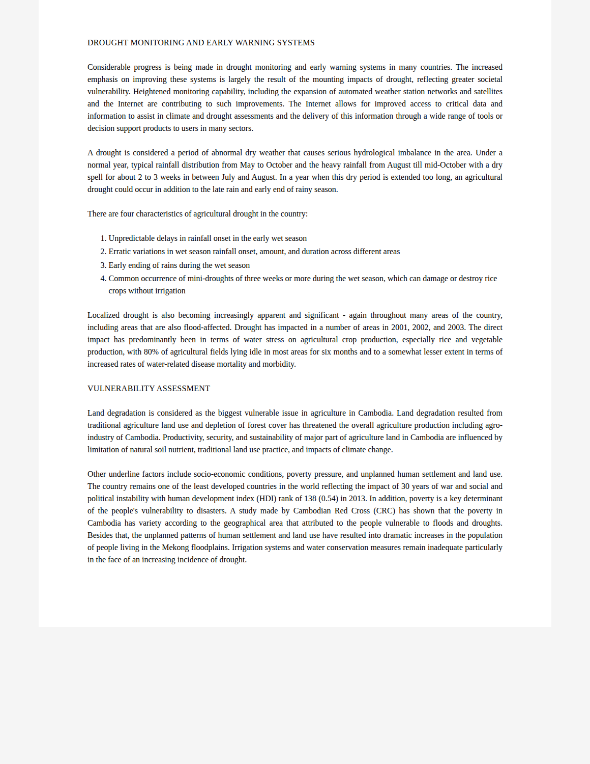Drought Monitoring and Early Warning Systems
Considerable progress is being made in drought monitoring and early warning systems in many countries. The increased emphasis on improving these systems is largely the result of the mounting impacts of drought, reflecting greater societal vulnerability. Heightened monitoring capability, including the expansion of automated weather station networks and satellites and the Internet are contributing to such improvements. The Internet allows for improved access to critical data and information to assist in climate and drought assessments and the delivery of this information through a wide range of tools or decision support products to users in many sectors.
A drought is considered a period of abnormal dry weather that causes serious hydrological imbalance in the area. Under a normal year, typical rainfall distribution from May to October and the heavy rainfall from August till mid-October with a dry spell for about 2 to 3 weeks in between July and August. In a year when this dry period is extended too long, an agricultural drought could occur in addition to the late rain and early end of rainy season.
There are four characteristics of agricultural drought in the country:
Unpredictable delays in rainfall onset in the early wet season
Erratic variations in wet season rainfall onset, amount, and duration across different areas
Early ending of rains during the wet season
Common occurrence of mini-droughts of three weeks or more during the wet season, which can damage or destroy rice crops without irrigation
Localized drought is also becoming increasingly apparent and significant - again throughout many areas of the country, including areas that are also flood-affected. Drought has impacted in a number of areas in 2001, 2002, and 2003. The direct impact has predominantly been in terms of water stress on agricultural crop production, especially rice and vegetable production, with 80% of agricultural fields lying idle in most areas for six months and to a somewhat lesser extent in terms of increased rates of water-related disease mortality and morbidity.
Vulnerability Assessment
Land degradation is considered as the biggest vulnerable issue in agriculture in Cambodia. Land degradation resulted from traditional agriculture land use and depletion of forest cover has threatened the overall agriculture production including agro-industry of Cambodia. Productivity, security, and sustainability of major part of agriculture land in Cambodia are influenced by limitation of natural soil nutrient, traditional land use practice, and impacts of climate change.
Other underline factors include socio-economic conditions, poverty pressure, and unplanned human settlement and land use. The country remains one of the least developed countries in the world reflecting the impact of 30 years of war and social and political instability with human development index (HDI) rank of 138 (0.54) in 2013. In addition, poverty is a key determinant of the people's vulnerability to disasters. A study made by Cambodian Red Cross (CRC) has shown that the poverty in Cambodia has variety according to the geographical area that attributed to the people vulnerable to floods and droughts. Besides that, the unplanned patterns of human settlement and land use have resulted into dramatic increases in the population of people living in the Mekong floodplains. Irrigation systems and water conservation measures remain inadequate particularly in the face of an increasing incidence of drought.